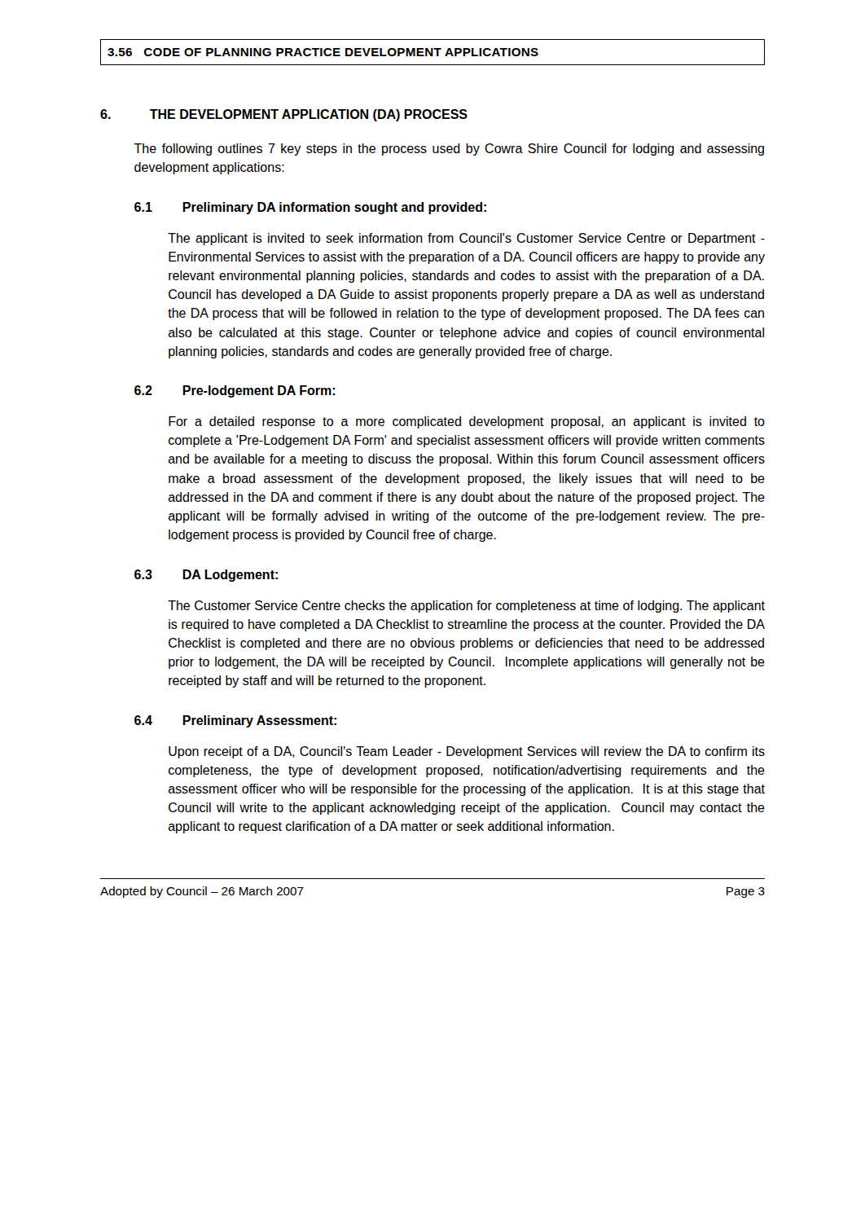3.56 CODE OF PLANNING PRACTICE DEVELOPMENT APPLICATIONS
6. THE DEVELOPMENT APPLICATION (DA) PROCESS
The following outlines 7 key steps in the process used by Cowra Shire Council for lodging and assessing development applications:
6.1 Preliminary DA information sought and provided:
The applicant is invited to seek information from Council's Customer Service Centre or Department - Environmental Services to assist with the preparation of a DA. Council officers are happy to provide any relevant environmental planning policies, standards and codes to assist with the preparation of a DA. Council has developed a DA Guide to assist proponents properly prepare a DA as well as understand the DA process that will be followed in relation to the type of development proposed. The DA fees can also be calculated at this stage. Counter or telephone advice and copies of council environmental planning policies, standards and codes are generally provided free of charge.
6.2 Pre-lodgement DA Form:
For a detailed response to a more complicated development proposal, an applicant is invited to complete a 'Pre-Lodgement DA Form' and specialist assessment officers will provide written comments and be available for a meeting to discuss the proposal. Within this forum Council assessment officers make a broad assessment of the development proposed, the likely issues that will need to be addressed in the DA and comment if there is any doubt about the nature of the proposed project. The applicant will be formally advised in writing of the outcome of the pre-lodgement review. The pre-lodgement process is provided by Council free of charge.
6.3 DA Lodgement:
The Customer Service Centre checks the application for completeness at time of lodging. The applicant is required to have completed a DA Checklist to streamline the process at the counter. Provided the DA Checklist is completed and there are no obvious problems or deficiencies that need to be addressed prior to lodgement, the DA will be receipted by Council. Incomplete applications will generally not be receipted by staff and will be returned to the proponent.
6.4 Preliminary Assessment:
Upon receipt of a DA, Council's Team Leader - Development Services will review the DA to confirm its completeness, the type of development proposed, notification/advertising requirements and the assessment officer who will be responsible for the processing of the application. It is at this stage that Council will write to the applicant acknowledging receipt of the application. Council may contact the applicant to request clarification of a DA matter or seek additional information.
Adopted by Council – 26 March 2007 Page 3